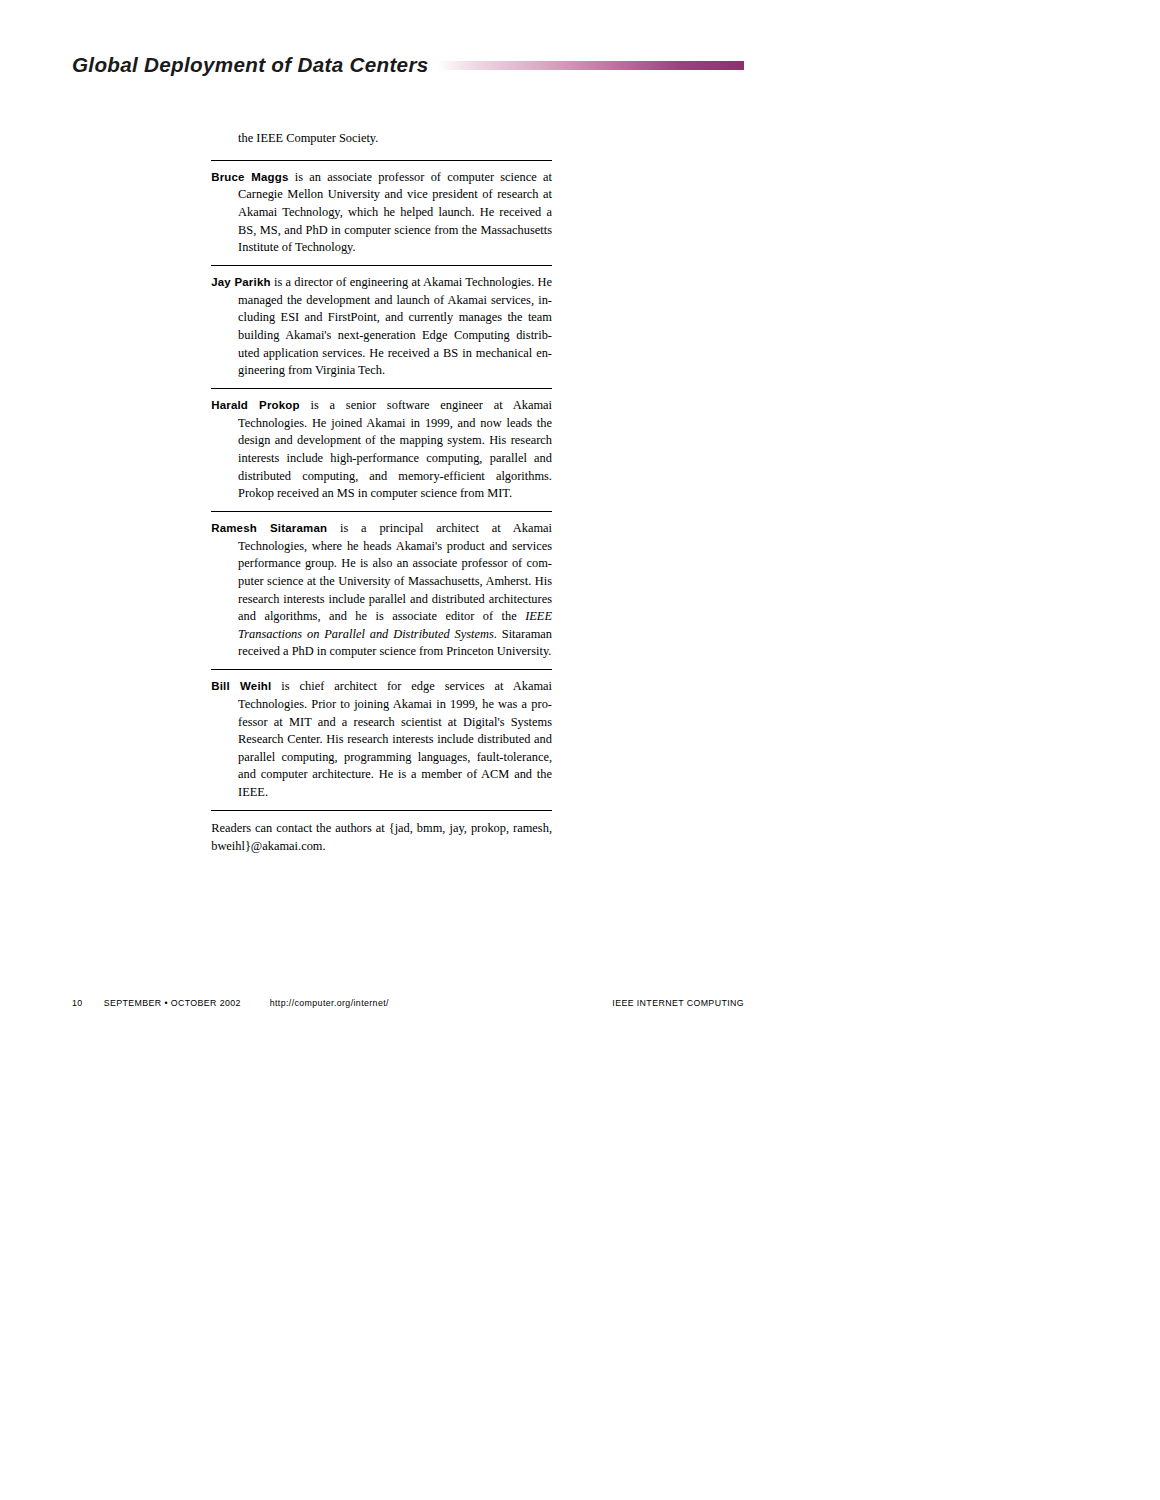Global Deployment of Data Centers
the IEEE Computer Society.
Bruce Maggs is an associate professor of computer science at Carnegie Mellon University and vice president of research at Akamai Technology, which he helped launch. He received a BS, MS, and PhD in computer science from the Massachusetts Institute of Technology.
Jay Parikh is a director of engineering at Akamai Technologies. He managed the development and launch of Akamai services, including ESI and FirstPoint, and currently manages the team building Akamai's next-generation Edge Computing distributed application services. He received a BS in mechanical engineering from Virginia Tech.
Harald Prokop is a senior software engineer at Akamai Technologies. He joined Akamai in 1999, and now leads the design and development of the mapping system. His research interests include high-performance computing, parallel and distributed computing, and memory-efficient algorithms. Prokop received an MS in computer science from MIT.
Ramesh Sitaraman is a principal architect at Akamai Technologies, where he heads Akamai's product and services performance group. He is also an associate professor of computer science at the University of Massachusetts, Amherst. His research interests include parallel and distributed architectures and algorithms, and he is associate editor of the IEEE Transactions on Parallel and Distributed Systems. Sitaraman received a PhD in computer science from Princeton University.
Bill Weihl is chief architect for edge services at Akamai Technologies. Prior to joining Akamai in 1999, he was a professor at MIT and a research scientist at Digital's Systems Research Center. His research interests include distributed and parallel computing, programming languages, fault-tolerance, and computer architecture. He is a member of ACM and the IEEE.
Readers can contact the authors at {jad, bmm, jay, prokop, ramesh, bweihl}@akamai.com.
10 SEPTEMBER • OCTOBER 2002 http://computer.org/internet/ IEEE INTERNET COMPUTING